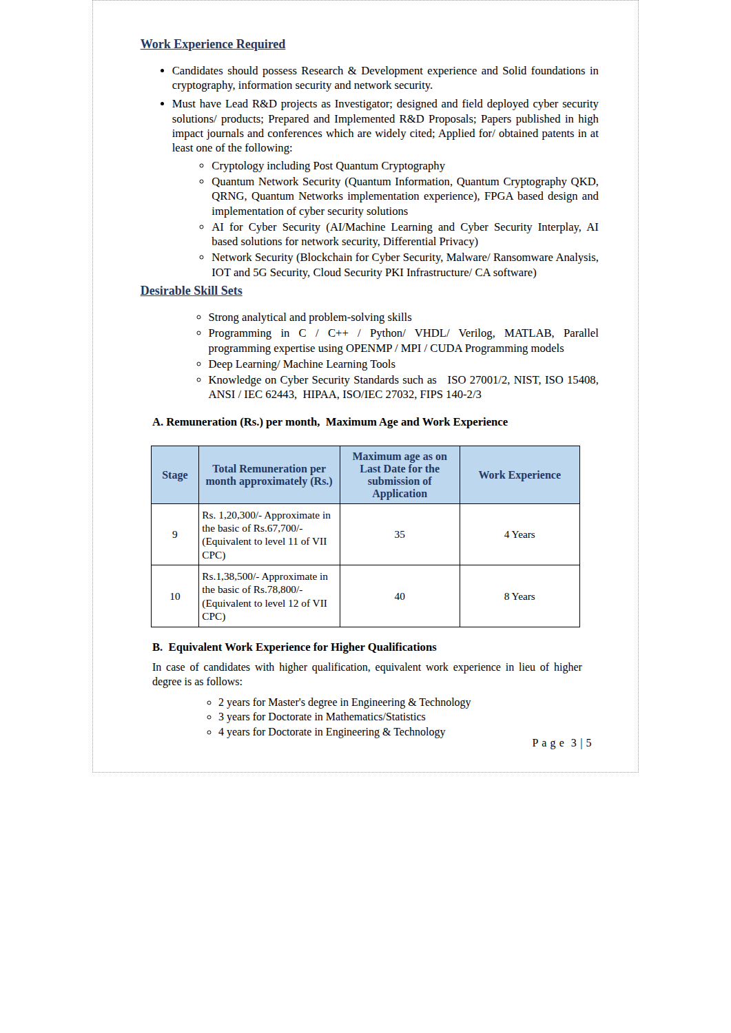Work Experience Required
Candidates should possess Research & Development experience and Solid foundations in cryptography, information security and network security.
Must have Lead R&D projects as Investigator; designed and field deployed cyber security solutions/ products; Prepared and Implemented R&D Proposals; Papers published in high impact journals and conferences which are widely cited; Applied for/ obtained patents in at least one of the following:
Cryptology including Post Quantum Cryptography
Quantum Network Security (Quantum Information, Quantum Cryptography QKD, QRNG, Quantum Networks implementation experience), FPGA based design and implementation of cyber security solutions
AI for Cyber Security (AI/Machine Learning and Cyber Security Interplay, AI based solutions for network security, Differential Privacy)
Network Security (Blockchain for Cyber Security, Malware/ Ransomware Analysis, IOT and 5G Security, Cloud Security PKI Infrastructure/ CA software)
Desirable Skill Sets
Strong analytical and problem-solving skills
Programming in C / C++ / Python/ VHDL/ Verilog, MATLAB, Parallel programming expertise using OPENMP / MPI / CUDA Programming models
Deep Learning/ Machine Learning Tools
Knowledge on Cyber Security Standards such as ISO 27001/2, NIST, ISO 15408, ANSI / IEC 62443, HIPAA, ISO/IEC 27032, FIPS 140-2/3
A. Remuneration (Rs.) per month, Maximum Age and Work Experience
| Stage | Total Remuneration per month approximately (Rs.) | Maximum age as on Last Date for the submission of Application | Work Experience |
| --- | --- | --- | --- |
| 9 | Rs. 1,20,300/- Approximate in the basic of Rs.67,700/- (Equivalent to level 11 of VII CPC) | 35 | 4 Years |
| 10 | Rs.1,38,500/- Approximate in the basic of Rs.78,800/- (Equivalent to level 12 of VII CPC) | 40 | 8 Years |
B. Equivalent Work Experience for Higher Qualifications
In case of candidates with higher qualification, equivalent work experience in lieu of higher degree is as follows:
2 years for Master's degree in Engineering & Technology
3 years for Doctorate in Mathematics/Statistics
4 years for Doctorate in Engineering & Technology
P a g e 3 | 5